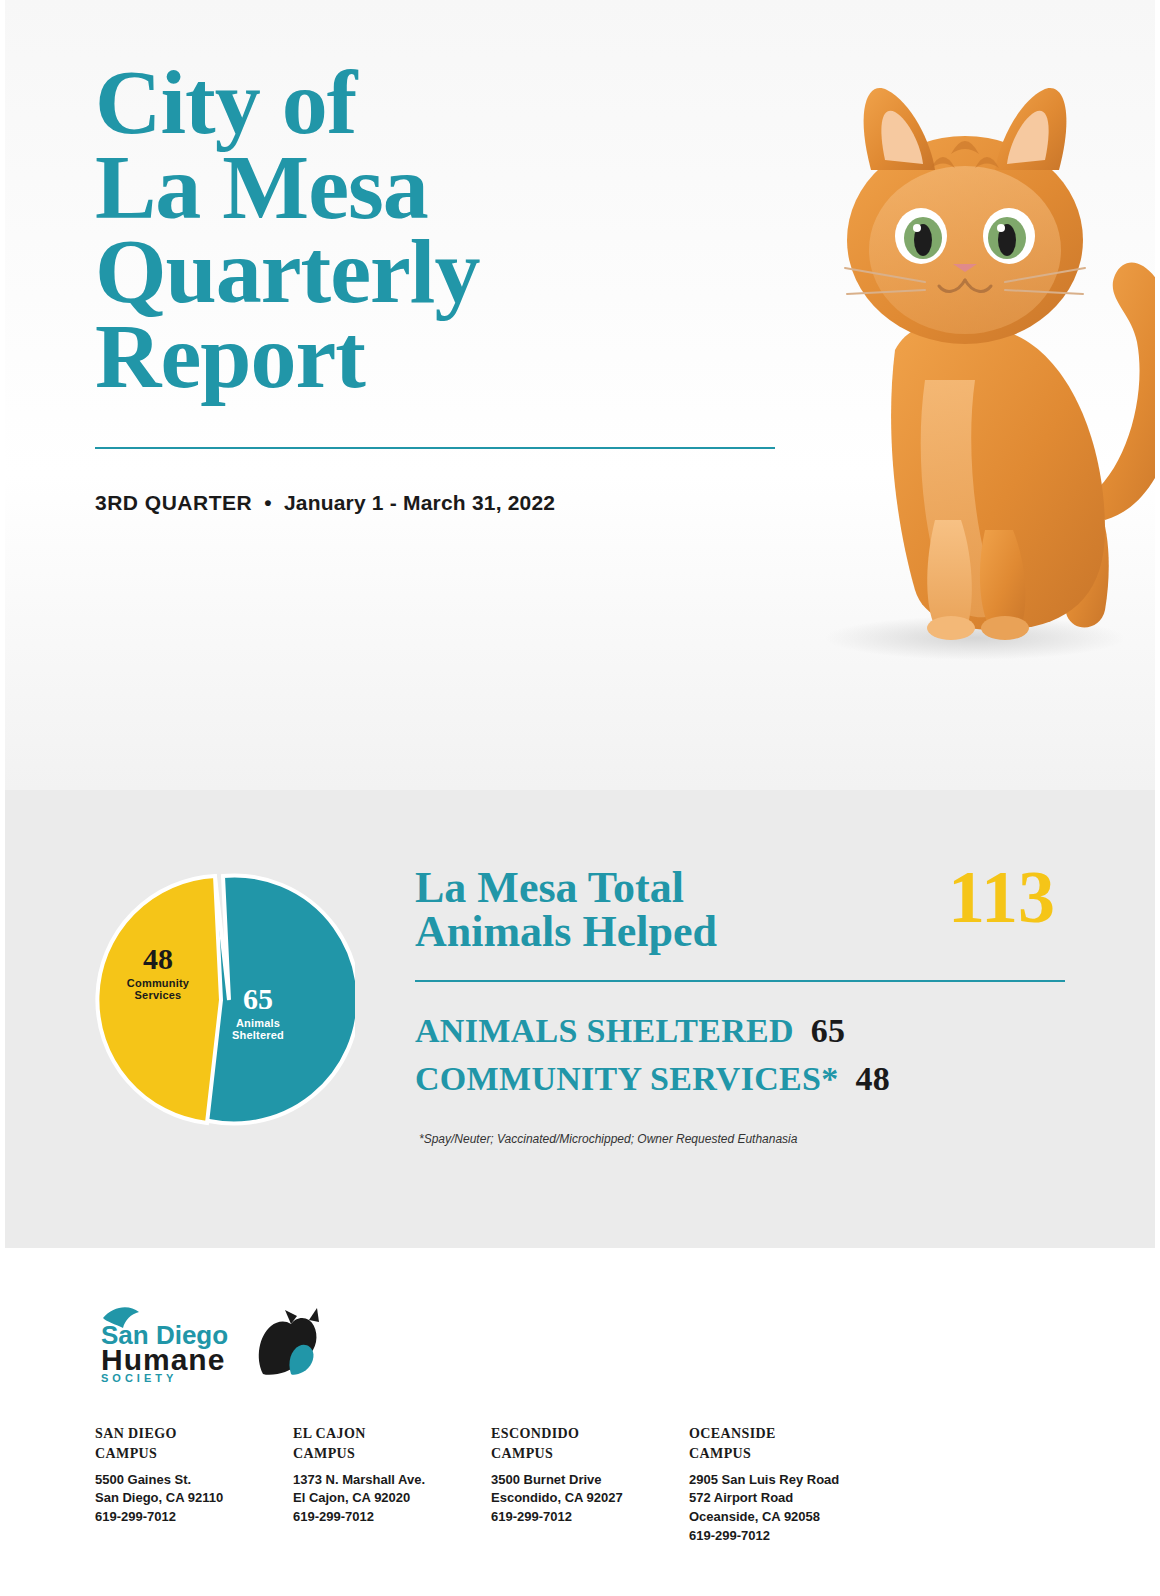City of
La Mesa
Quarterly
Report
3RD QUARTER • January 1 - March 31, 2022
48 Community
Services
65 Animals
Sheltered
La Mesa Total
Animals Helped
113
ANIMALS SHELTERED 65
COMMUNITY SERVICES* 48
*Spay/Neuter; Vaccinated/Microchipped; Owner Requested Euthanasia
San Diego Humane SOCIETY
SAN DIEGO
CAMPUS
5500 Gaines St.
San Diego, CA 92110
619-299-7012
EL CAJON
CAMPUS
1373 N. Marshall Ave.
El Cajon, CA 92020
619-299-7012
ESCONDIDO
CAMPUS
3500 Burnet Drive
Escondido, CA 92027
619-299-7012
OCEANSIDE
CAMPUS
2905 San Luis Rey Road
572 Airport Road
Oceanside, CA 92058
619-299-7012